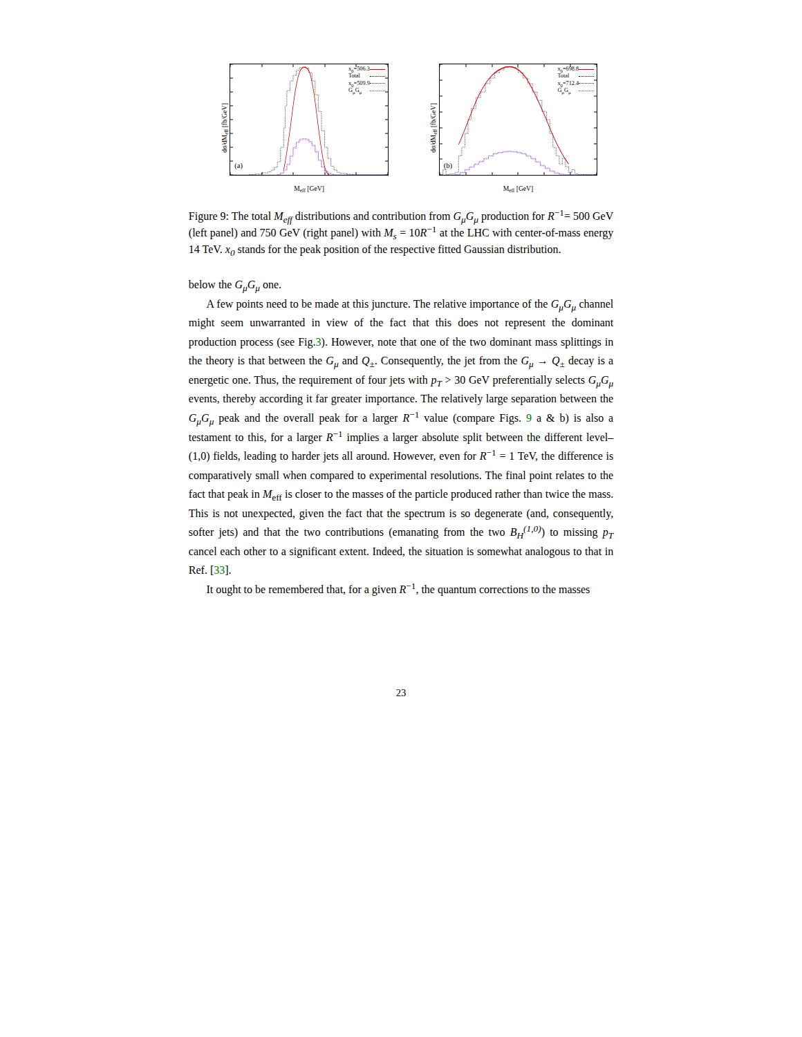dσ/dMeff [fb/GeV]
0
0.5
1
1.5
2
2.5
3
3.5
4
0
200
400
600
800
1000
| x 0 =506.3 | |
| Total | |
| x 0 =509.9 | |
| G μ G μ | |
(a)
Meff [GeV]
dσ/dMeff [fb/GeV]
0
0.05
0.1
0.15
0.2
0.25
0.3
0.35
400
500
600
700
800
900
1000
| x 0 =698.8 | |
| Total | |
| x 0 =712.4 | |
| G μ G μ | |
(b)
Meff [GeV]
Figure 9: The total Meff distributions and contribution from GμGμ production for R−1= 500 GeV (left panel) and 750 GeV (right panel) with Ms = 10R−1 at the LHC with center-of-mass energy 14 TeV. x0 stands for the peak position of the respective fitted Gaussian distribution.
below the GμGμ one.
A few points need to be made at this juncture. The relative importance of the GμGμ channel might seem unwarranted in view of the fact that this does not represent the dominant production process (see Fig.3). However, note that one of the two dominant mass splittings in the theory is that between the Gμ and Q±. Consequently, the jet from the Gμ → Q± decay is a energetic one. Thus, the requirement of four jets with pT > 30 GeV preferentially selects GμGμ events, thereby according it far greater importance. The relatively large separation between the GμGμ peak and the overall peak for a larger R−1 value (compare Figs. 9 a & b) is also a testament to this, for a larger R−1 implies a larger absolute split between the different level–(1,0) fields, leading to harder jets all around. However, even for R−1 = 1 TeV, the difference is comparatively small when compared to experimental resolutions. The final point relates to the fact that peak in Meff is closer to the masses of the particle produced rather than twice the mass. This is not unexpected, given the fact that the spectrum is so degenerate (and, consequently, softer jets) and that the two contributions (emanating from the two BH(1,0)) to missing pT cancel each other to a significant extent. Indeed, the situation is somewhat analogous to that in Ref. [33].
It ought to be remembered that, for a given R−1, the quantum corrections to the masses
23